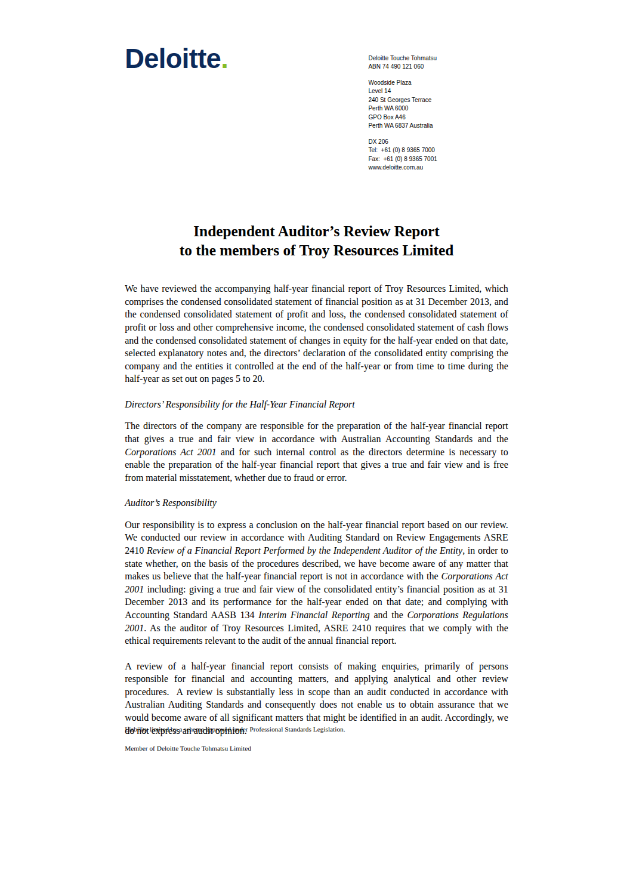Deloitte.
Deloitte Touche Tohmatsu
ABN 74 490 121 060
Woodside Plaza
Level 14
240 St Georges Terrace
Perth WA 6000
GPO Box A46
Perth WA 6837 Australia
DX 206
Tel: +61 (0) 8 9365 7000
Fax: +61 (0) 8 9365 7001
www.deloitte.com.au
Independent Auditor’s Review Report
to the members of Troy Resources Limited
We have reviewed the accompanying half-year financial report of Troy Resources Limited, which comprises the condensed consolidated statement of financial position as at 31 December 2013, and the condensed consolidated statement of profit and loss, the condensed consolidated statement of profit or loss and other comprehensive income, the condensed consolidated statement of cash flows and the condensed consolidated statement of changes in equity for the half-year ended on that date, selected explanatory notes and, the directors’ declaration of the consolidated entity comprising the company and the entities it controlled at the end of the half-year or from time to time during the half-year as set out on pages 5 to 20.
Directors’ Responsibility for the Half-Year Financial Report
The directors of the company are responsible for the preparation of the half-year financial report that gives a true and fair view in accordance with Australian Accounting Standards and the Corporations Act 2001 and for such internal control as the directors determine is necessary to enable the preparation of the half-year financial report that gives a true and fair view and is free from material misstatement, whether due to fraud or error.
Auditor’s Responsibility
Our responsibility is to express a conclusion on the half-year financial report based on our review. We conducted our review in accordance with Auditing Standard on Review Engagements ASRE 2410 Review of a Financial Report Performed by the Independent Auditor of the Entity, in order to state whether, on the basis of the procedures described, we have become aware of any matter that makes us believe that the half-year financial report is not in accordance with the Corporations Act 2001 including: giving a true and fair view of the consolidated entity’s financial position as at 31 December 2013 and its performance for the half-year ended on that date; and complying with Accounting Standard AASB 134 Interim Financial Reporting and the Corporations Regulations 2001. As the auditor of Troy Resources Limited, ASRE 2410 requires that we comply with the ethical requirements relevant to the audit of the annual financial report.
A review of a half-year financial report consists of making enquiries, primarily of persons responsible for financial and accounting matters, and applying analytical and other review procedures. A review is substantially less in scope than an audit conducted in accordance with Australian Auditing Standards and consequently does not enable us to obtain assurance that we would become aware of all significant matters that might be identified in an audit. Accordingly, we do not express an audit opinion.
Liability limited by a scheme approved under Professional Standards Legislation.
Member of Deloitte Touche Tohmatsu Limited